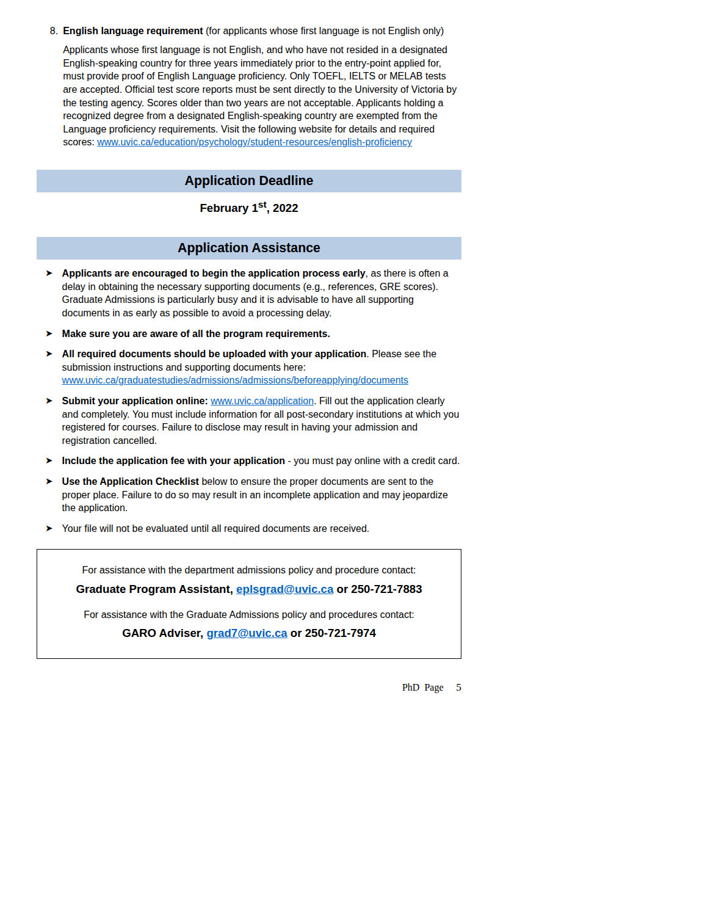8.
English language requirement (for applicants whose first language is not English only)
Applicants whose first language is not English, and who have not resided in a designated English-speaking country for three years immediately prior to the entry-point applied for, must provide proof of English Language proficiency. Only TOEFL, IELTS or MELAB tests are accepted. Official test score reports must be sent directly to the University of Victoria by the testing agency. Scores older than two years are not acceptable. Applicants holding a recognized degree from a designated English-speaking country are exempted from the Language proficiency requirements. Visit the following website for details and required scores: www.uvic.ca/education/psychology/student-resources/english-proficiency
Application Deadline
February 1st, 2022
Application Assistance
Applicants are encouraged to begin the application process early, as there is often a delay in obtaining the necessary supporting documents (e.g., references, GRE scores). Graduate Admissions is particularly busy and it is advisable to have all supporting documents in as early as possible to avoid a processing delay.
Make sure you are aware of all the program requirements.
All required documents should be uploaded with your application. Please see the submission instructions and supporting documents here: www.uvic.ca/graduatestudies/admissions/admissions/beforeapplying/documents
Submit your application online: www.uvic.ca/application. Fill out the application clearly and completely. You must include information for all post-secondary institutions at which you registered for courses. Failure to disclose may result in having your admission and registration cancelled.
Include the application fee with your application - you must pay online with a credit card.
Use the Application Checklist below to ensure the proper documents are sent to the proper place. Failure to do so may result in an incomplete application and may jeopardize the application.
Your file will not be evaluated until all required documents are received.
For assistance with the department admissions policy and procedure contact:
Graduate Program Assistant, eplsgrad@uvic.ca or 250-721-7883
For assistance with the Graduate Admissions policy and procedures contact:
GARO Adviser, grad7@uvic.ca or 250-721-7974
PhD Page5